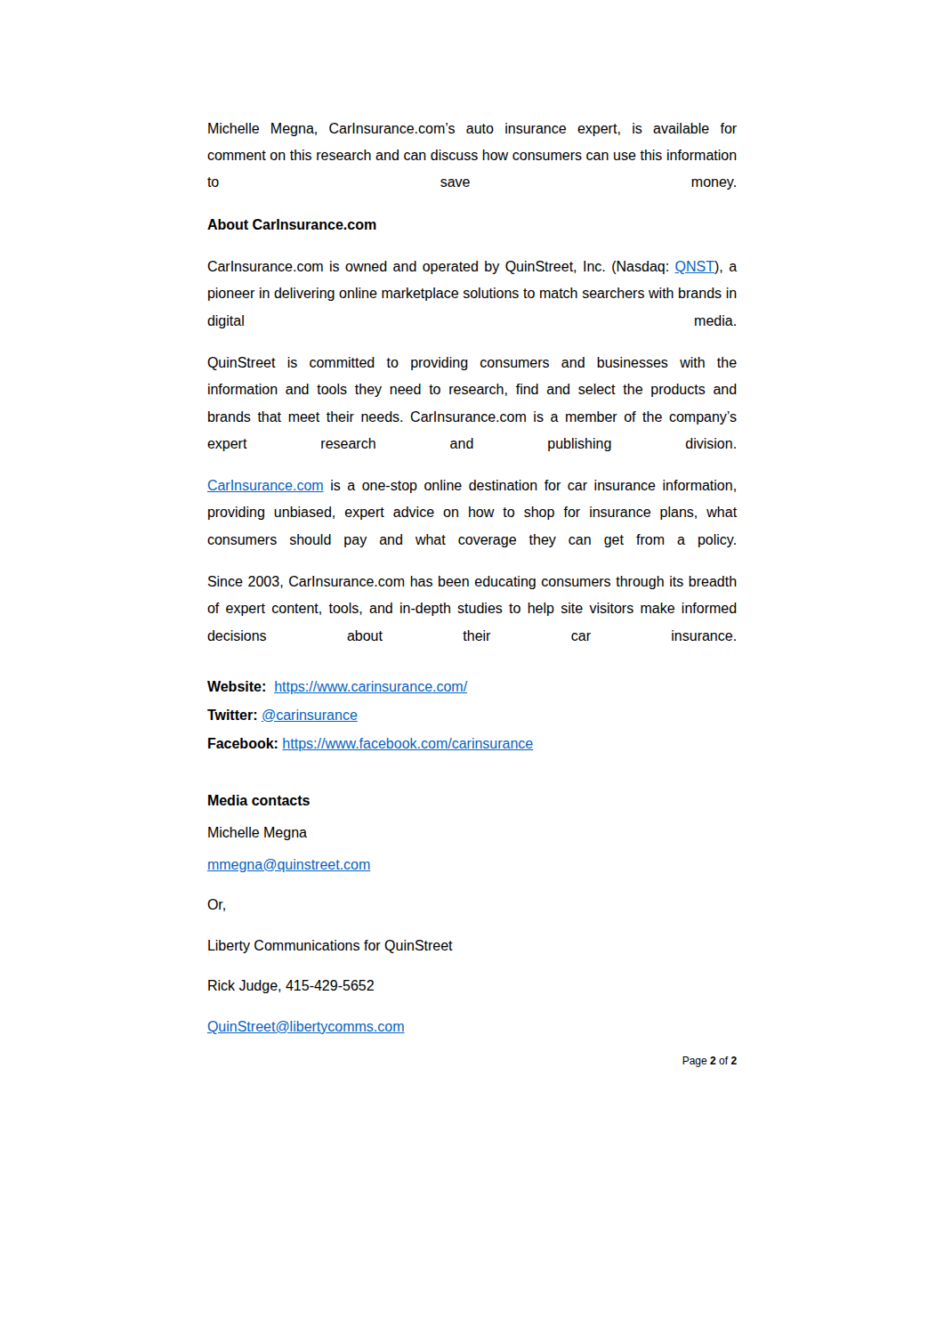Michelle Megna, CarInsurance.com’s auto insurance expert, is available for comment on this research and can discuss how consumers can use this information to save money.
About CarInsurance.com
CarInsurance.com is owned and operated by QuinStreet, Inc. (Nasdaq: QNST), a pioneer in delivering online marketplace solutions to match searchers with brands in digital media.
QuinStreet is committed to providing consumers and businesses with the information and tools they need to research, find and select the products and brands that meet their needs. CarInsurance.com is a member of the company’s expert research and publishing division.
CarInsurance.com is a one-stop online destination for car insurance information, providing unbiased, expert advice on how to shop for insurance plans, what consumers should pay and what coverage they can get from a policy.
Since 2003, CarInsurance.com has been educating consumers through its breadth of expert content, tools, and in-depth studies to help site visitors make informed decisions about their car insurance.
Website: https://www.carinsurance.com/
Twitter: @carinsurance
Facebook: https://www.facebook.com/carinsurance
Media contacts
Michelle Megna
mmegna@quinstreet.com
Or,
Liberty Communications for QuinStreet
Rick Judge, 415-429-5652
QuinStreet@libertycomms.com
Page 2 of 2